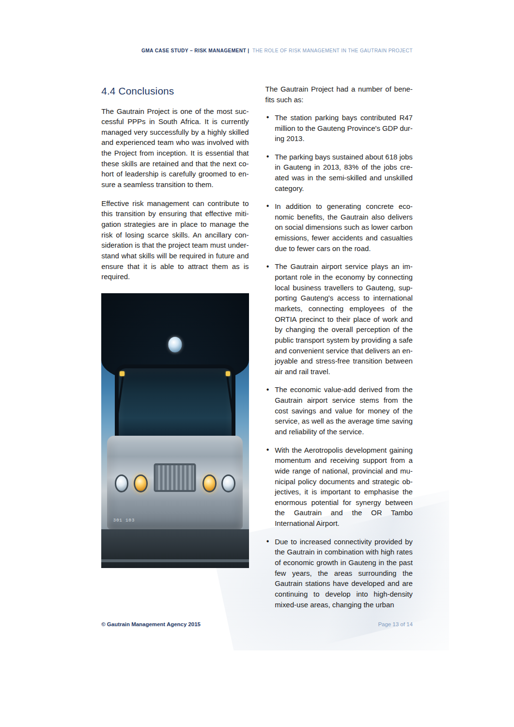GMA CASE STUDY – RISK MANAGEMENT | THE ROLE OF RISK MANAGEMENT IN THE GAUTRAIN PROJECT
4.4 Conclusions
The Gautrain Project is one of the most successful PPPs in South Africa. It is currently managed very successfully by a highly skilled and experienced team who was involved with the Project from inception. It is essential that these skills are retained and that the next cohort of leadership is carefully groomed to ensure a seamless transition to them.
Effective risk management can contribute to this transition by ensuring that effective mitigation strategies are in place to manage the risk of losing scarce skills. An ancillary consideration is that the project team must understand what skills will be required in future and ensure that it is able to attract them as is required.
301 103
The Gautrain Project had a number of benefits such as:
The station parking bays contributed R47 million to the Gauteng Province's GDP during 2013.
The parking bays sustained about 618 jobs in Gauteng in 2013, 83% of the jobs created was in the semi-skilled and unskilled category.
In addition to generating concrete economic benefits, the Gautrain also delivers on social dimensions such as lower carbon emissions, fewer accidents and casualties due to fewer cars on the road.
The Gautrain airport service plays an important role in the economy by connecting local business travellers to Gauteng, supporting Gauteng's access to international markets, connecting employees of the ORTIA precinct to their place of work and by changing the overall perception of the public transport system by providing a safe and convenient service that delivers an enjoyable and stress-free transition between air and rail travel.
The economic value-add derived from the Gautrain airport service stems from the cost savings and value for money of the service, as well as the average time saving and reliability of the service.
With the Aerotropolis development gaining momentum and receiving support from a wide range of national, provincial and municipal policy documents and strategic objectives, it is important to emphasise the enormous potential for synergy between the Gautrain and the OR Tambo International Airport.
Due to increased connectivity provided by the Gautrain in combination with high rates of economic growth in Gauteng in the past few years, the areas surrounding the Gautrain stations have developed and are continuing to develop into high-density mixed-use areas, changing the urban
© Gautrain Management Agency 2015
Page 13 of 14